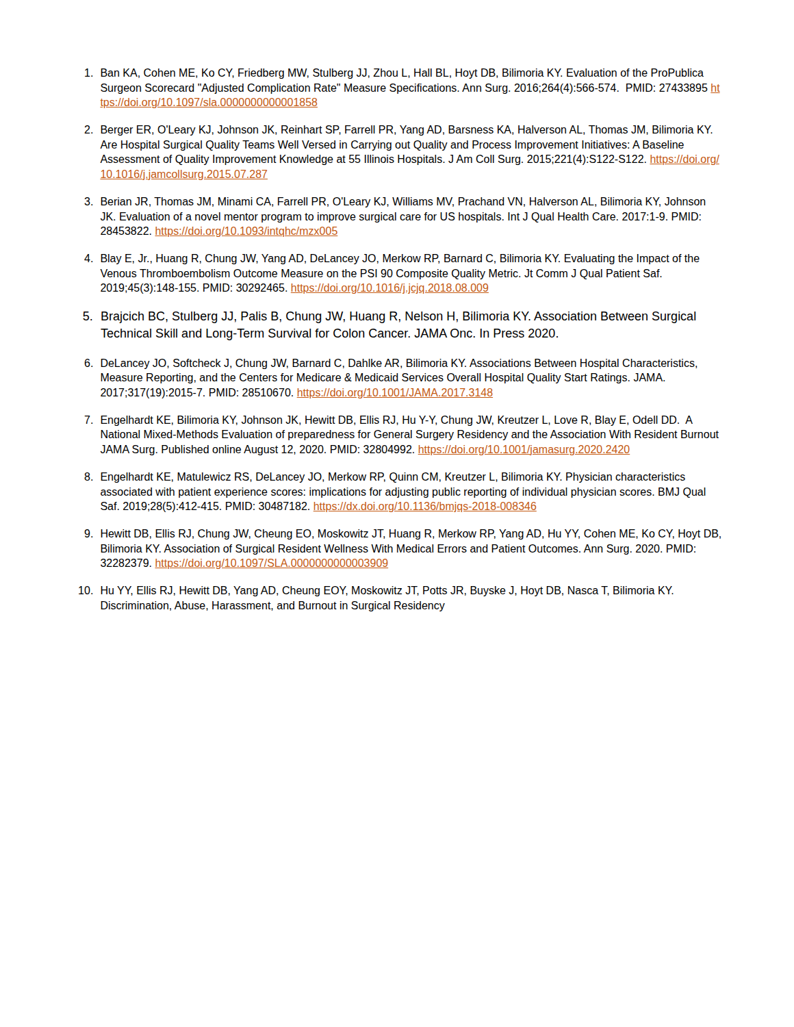Ban KA, Cohen ME, Ko CY, Friedberg MW, Stulberg JJ, Zhou L, Hall BL, Hoyt DB, Bilimoria KY. Evaluation of the ProPublica Surgeon Scorecard "Adjusted Complication Rate" Measure Specifications. Ann Surg. 2016;264(4):566-574. PMID: 27433895 https://doi.org/10.1097/sla.0000000000001858
Berger ER, O'Leary KJ, Johnson JK, Reinhart SP, Farrell PR, Yang AD, Barsness KA, Halverson AL, Thomas JM, Bilimoria KY. Are Hospital Surgical Quality Teams Well Versed in Carrying out Quality and Process Improvement Initiatives: A Baseline Assessment of Quality Improvement Knowledge at 55 Illinois Hospitals. J Am Coll Surg. 2015;221(4):S122-S122. https://doi.org/10.1016/j.jamcollsurg.2015.07.287
Berian JR, Thomas JM, Minami CA, Farrell PR, O'Leary KJ, Williams MV, Prachand VN, Halverson AL, Bilimoria KY, Johnson JK. Evaluation of a novel mentor program to improve surgical care for US hospitals. Int J Qual Health Care. 2017:1-9. PMID: 28453822. https://doi.org/10.1093/intqhc/mzx005
Blay E, Jr., Huang R, Chung JW, Yang AD, DeLancey JO, Merkow RP, Barnard C, Bilimoria KY. Evaluating the Impact of the Venous Thromboembolism Outcome Measure on the PSI 90 Composite Quality Metric. Jt Comm J Qual Patient Saf. 2019;45(3):148-155. PMID: 30292465. https://doi.org/10.1016/j.jcjq.2018.08.009
Brajcich BC, Stulberg JJ, Palis B, Chung JW, Huang R, Nelson H, Bilimoria KY. Association Between Surgical Technical Skill and Long-Term Survival for Colon Cancer. JAMA Onc. In Press 2020.
DeLancey JO, Softcheck J, Chung JW, Barnard C, Dahlke AR, Bilimoria KY. Associations Between Hospital Characteristics, Measure Reporting, and the Centers for Medicare & Medicaid Services Overall Hospital Quality Start Ratings. JAMA. 2017;317(19):2015-7. PMID: 28510670. https://doi.org/10.1001/JAMA.2017.3148
Engelhardt KE, Bilimoria KY, Johnson JK, Hewitt DB, Ellis RJ, Hu Y-Y, Chung JW, Kreutzer L, Love R, Blay E, Odell DD. A National Mixed-Methods Evaluation of preparedness for General Surgery Residency and the Association With Resident Burnout JAMA Surg. Published online August 12, 2020. PMID: 32804992. https://doi.org/10.1001/jamasurg.2020.2420
Engelhardt KE, Matulewicz RS, DeLancey JO, Merkow RP, Quinn CM, Kreutzer L, Bilimoria KY. Physician characteristics associated with patient experience scores: implications for adjusting public reporting of individual physician scores. BMJ Qual Saf. 2019;28(5):412-415. PMID: 30487182. https://dx.doi.org/10.1136/bmjqs-2018-008346
Hewitt DB, Ellis RJ, Chung JW, Cheung EO, Moskowitz JT, Huang R, Merkow RP, Yang AD, Hu YY, Cohen ME, Ko CY, Hoyt DB, Bilimoria KY. Association of Surgical Resident Wellness With Medical Errors and Patient Outcomes. Ann Surg. 2020. PMID: 32282379. https://doi.org/10.1097/SLA.0000000000003909
Hu YY, Ellis RJ, Hewitt DB, Yang AD, Cheung EOY, Moskowitz JT, Potts JR, Buyske J, Hoyt DB, Nasca T, Bilimoria KY. Discrimination, Abuse, Harassment, and Burnout in Surgical Residency